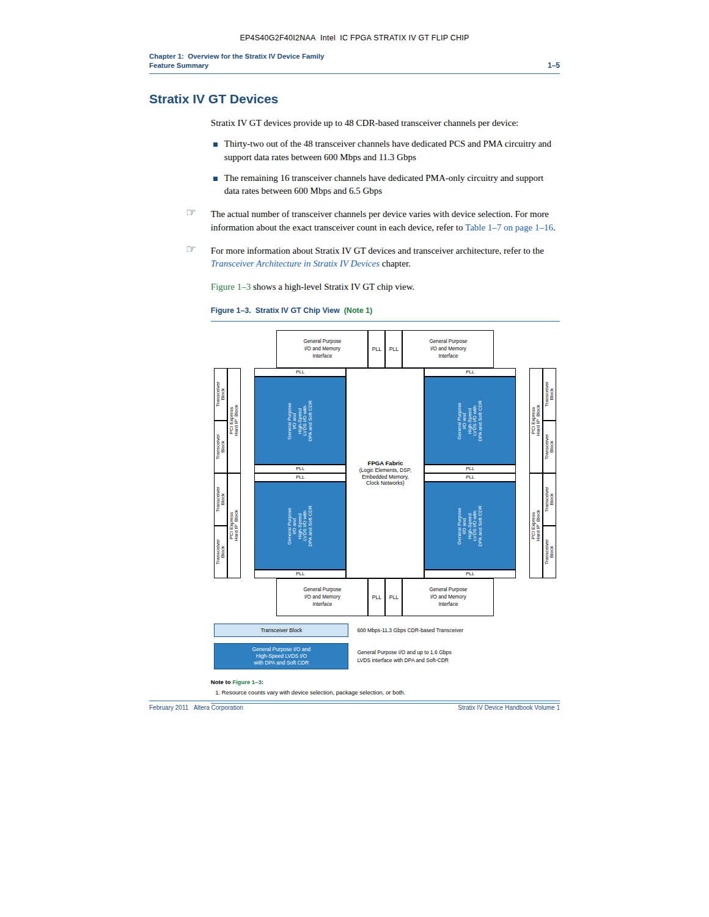EP4S40G2F40I2NAA Intel IC FPGA STRATIX IV GT FLIP CHIP
Chapter 1: Overview for the Stratix IV Device Family
Feature Summary
1–5
Stratix IV GT Devices
Stratix IV GT devices provide up to 48 CDR-based transceiver channels per device:
Thirty-two out of the 48 transceiver channels have dedicated PCS and PMA circuitry and support data rates between 600 Mbps and 11.3 Gbps
The remaining 16 transceiver channels have dedicated PMA-only circuitry and support data rates between 600 Mbps and 6.5 Gbps
☞
The actual number of transceiver channels per device varies with device selection. For more information about the exact transceiver count in each device, refer to Table 1–7 on page 1–16.
☞
For more information about Stratix IV GT devices and transceiver architecture, refer to the Transceiver Architecture in Stratix IV Devices chapter.
Figure 1–3 shows a high-level Stratix IV GT chip view.
Figure 1–3. Stratix IV GT Chip View (Note 1)
General Purpose
I/O and Memory
Interface
PLL
PLL
General Purpose
I/O and Memory
Interface
Transceiver
Block
Transceiver
Block
Transceiver
Block
Transceiver
Block
PCI Express
Hard IP Block
PCI Express
Hard IP Block
PLL
General Purpose
I/O and
High-Speed
LVDS I/O with
DPA and Soft CDR
PLL
PLL
General Purpose
I/O and
High-Speed
LVDS I/O with
DPA and Soft CDR
PLL
FPGA Fabric (Logic Elements, DSP,
Embedded Memory,
Clock Networks)
PLL
General Purpose
I/O and
High-Speed
LVDS I/O with
DPA and Soft CDR
PLL
PLL
General Purpose
I/O and
High-Speed
LVDS I/O with
DPA and Soft CDR
PLL
PCI Express
Hard IP Block
PCI Express
Hard IP Block
Transceiver
Block
Transceiver
Block
Transceiver
Block
Transceiver
Block
General Purpose
I/O and Memory
Interface
PLL
PLL
General Purpose
I/O and Memory
Interface
Transceiver Block
600 Mbps-11.3 Gbps CDR-based Transceiver
General Purpose I/O and
High-Speed LVDS I/O
with DPA and Soft CDR
General Purpose I/O and up to 1.6 Gbps
LVDS interface with DPA and Soft-CDR
Note to Figure 1–3:
Resource counts vary with device selection, package selection, or both.
February 2011 Altera Corporation
Stratix IV Device Handbook Volume 1